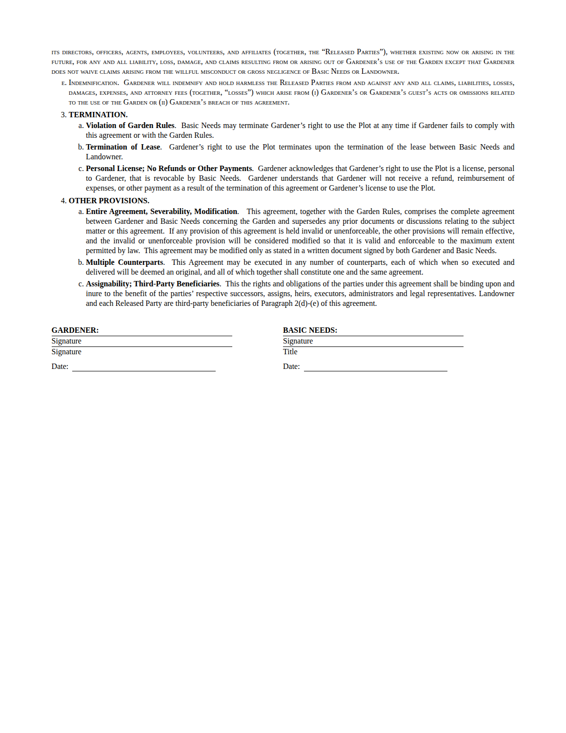its directors, officers, agents, employees, volunteers, and affiliates (together, the “Released Parties”), whether existing now or arising in the future, for any and all liability, loss, damage, and claims resulting from or arising out of Gardener’s use of the Garden except that Gardener does not waive claims arising from the willful misconduct or gross negligence of Basic Needs or Landowner.
Indemnification. Gardener will indemnify and hold harmless the Released Parties from and against any and all claims, liabilities, losses, damages, expenses, and attorney fees (together, “losses”) which arise from (i) Gardener’s or Gardener’s guest’s acts or omissions related to the use of the Garden or (ii) Gardener’s breach of this agreement.
TERMINATION.
Violation of Garden Rules. Basic Needs may terminate Gardener’s right to use the Plot at any time if Gardener fails to comply with this agreement or with the Garden Rules.
Termination of Lease. Gardener’s right to use the Plot terminates upon the termination of the lease between Basic Needs and Landowner.
Personal License; No Refunds or Other Payments. Gardener acknowledges that Gardener’s right to use the Plot is a license, personal to Gardener, that is revocable by Basic Needs. Gardener understands that Gardener will not receive a refund, reimbursement of expenses, or other payment as a result of the termination of this agreement or Gardener’s license to use the Plot.
OTHER PROVISIONS.
Entire Agreement, Severability, Modification. This agreement, together with the Garden Rules, comprises the complete agreement between Gardener and Basic Needs concerning the Garden and supersedes any prior documents or discussions relating to the subject matter or this agreement. If any provision of this agreement is held invalid or unenforceable, the other provisions will remain effective, and the invalid or unenforceable provision will be considered modified so that it is valid and enforceable to the maximum extent permitted by law. This agreement may be modified only as stated in a written document signed by both Gardener and Basic Needs.
Multiple Counterparts. This Agreement may be executed in any number of counterparts, each of which when so executed and delivered will be deemed an original, and all of which together shall constitute one and the same agreement.
Assignability; Third-Party Beneficiaries. This the rights and obligations of the parties under this agreement shall be binding upon and inure to the benefit of the parties’ respective successors, assigns, heirs, executors, administrators and legal representatives. Landowner and each Released Party are third-party beneficiaries of Paragraph 2(d)-(e) of this agreement.
| GARDENER: | BASIC NEEDS: |
| Signature | Signature |
| Signature | Title |
| Date: | Date: |